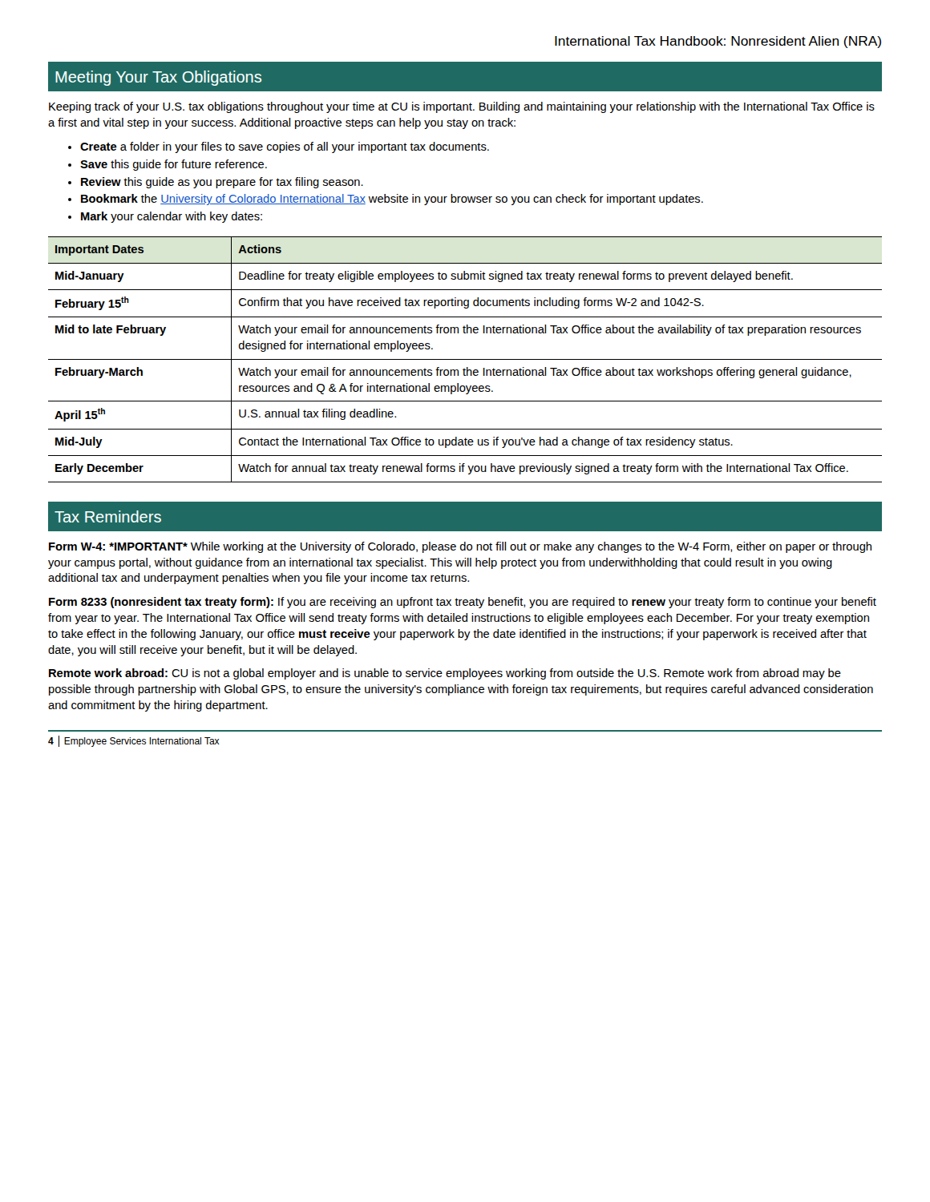International Tax Handbook: Nonresident Alien (NRA)
Meeting Your Tax Obligations
Keeping track of your U.S. tax obligations throughout your time at CU is important. Building and maintaining your relationship with the International Tax Office is a first and vital step in your success. Additional proactive steps can help you stay on track:
Create a folder in your files to save copies of all your important tax documents.
Save this guide for future reference.
Review this guide as you prepare for tax filing season.
Bookmark the University of Colorado International Tax website in your browser so you can check for important updates.
Mark your calendar with key dates:
| Important Dates | Actions |
| --- | --- |
| Mid-January | Deadline for treaty eligible employees to submit signed tax treaty renewal forms to prevent delayed benefit. |
| February 15 th | Confirm that you have received tax reporting documents including forms W-2 and 1042-S. |
| Mid to late February | Watch your email for announcements from the International Tax Office about the availability of tax preparation resources designed for international employees. |
| February-March | Watch your email for announcements from the International Tax Office about tax workshops offering general guidance, resources and Q & A for international employees. |
| April 15 th | U.S. annual tax filing deadline. |
| Mid-July | Contact the International Tax Office to update us if you've had a change of tax residency status. |
| Early December | Watch for annual tax treaty renewal forms if you have previously signed a treaty form with the International Tax Office. |
Tax Reminders
Form W-4: *IMPORTANT* While working at the University of Colorado, please do not fill out or make any changes to the W-4 Form, either on paper or through your campus portal, without guidance from an international tax specialist. This will help protect you from underwithholding that could result in you owing additional tax and underpayment penalties when you file your income tax returns.
Form 8233 (nonresident tax treaty form): If you are receiving an upfront tax treaty benefit, you are required to renew your treaty form to continue your benefit from year to year. The International Tax Office will send treaty forms with detailed instructions to eligible employees each December. For your treaty exemption to take effect in the following January, our office must receive your paperwork by the date identified in the instructions; if your paperwork is received after that date, you will still receive your benefit, but it will be delayed.
Remote work abroad: CU is not a global employer and is unable to service employees working from outside the U.S. Remote work from abroad may be possible through partnership with Global GPS, to ensure the university's compliance with foreign tax requirements, but requires careful advanced consideration and commitment by the hiring department.
4 Employee Services International Tax